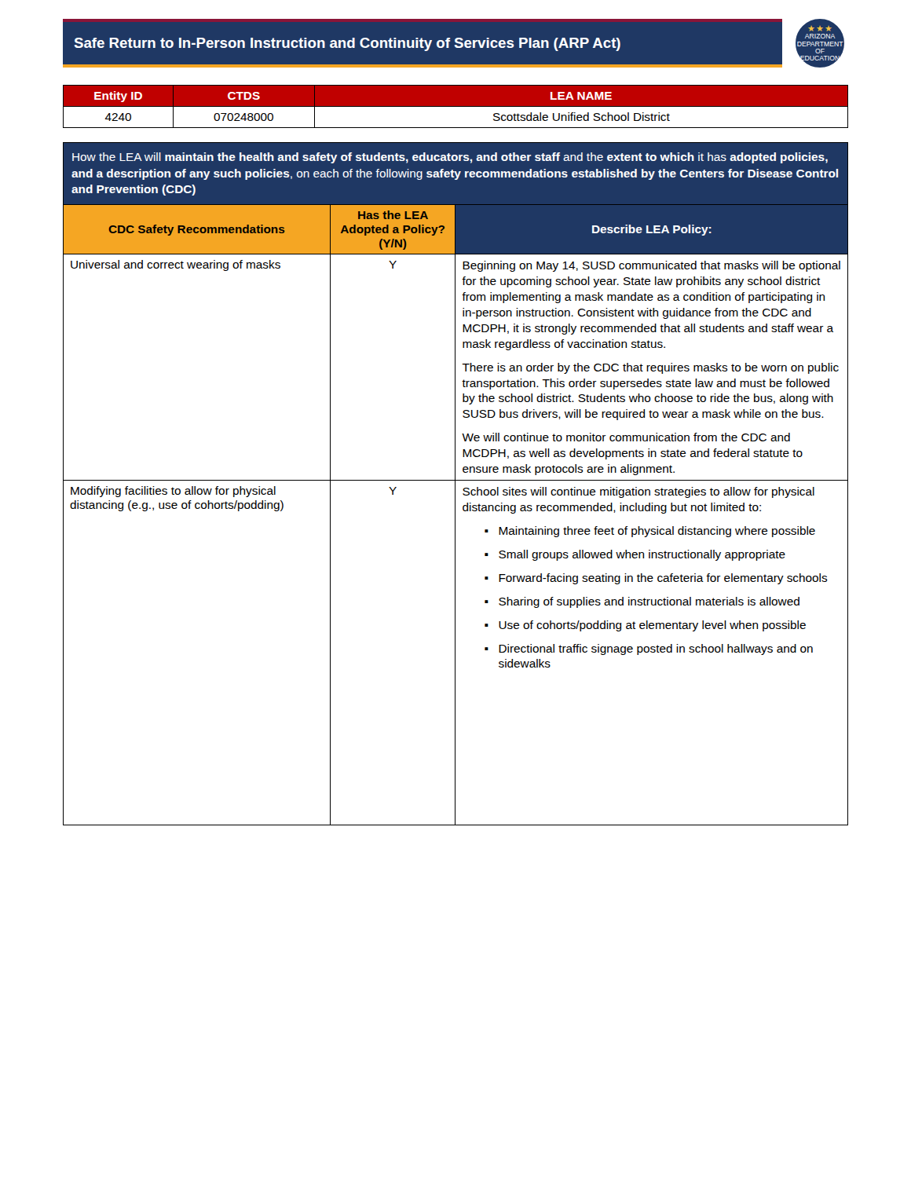Safe Return to In-Person Instruction and Continuity of Services Plan (ARP Act)
★★★
ARIZONA
DEPARTMENT OF EDUCATION
| Entity ID | CTDS | LEA NAME |
| --- | --- | --- |
| 4240 | 070248000 | Scottsdale Unified School District |
| How the LEA will maintain the health and safety of students, educators, and other staff and the extent to which it has adopted policies, and a description of any such policies , on each of the following safety recommendations established by the Centers for Disease Control and Prevention (CDC) |
| CDC Safety Recommendations | Has the LEA Adopted a Policy? (Y/N) | Describe LEA Policy: |
| Universal and correct wearing of masks | Y | Beginning on May 14, SUSD communicated that masks will be optional for the upcoming school year. State law prohibits any school district from implementing a mask mandate as a condition of participating in in-person instruction. Consistent with guidance from the CDC and MCDPH, it is strongly recommended that all students and staff wear a mask regardless of vaccination status. There is an order by the CDC that requires masks to be worn on public transportation. This order supersedes state law and must be followed by the school district. Students who choose to ride the bus, along with SUSD bus drivers, will be required to wear a mask while on the bus. We will continue to monitor communication from the CDC and MCDPH, as well as developments in state and federal statute to ensure mask protocols are in alignment. |
| Modifying facilities to allow for physical distancing (e.g., use of cohorts/podding) | Y | School sites will continue mitigation strategies to allow for physical distancing as recommended, including but not limited to: Maintaining three feet of physical distancing where possible Small groups allowed when instructionally appropriate Forward-facing seating in the cafeteria for elementary schools Sharing of supplies and instructional materials is allowed Use of cohorts/podding at elementary level when possible Directional traffic signage posted in school hallways and on sidewalks |